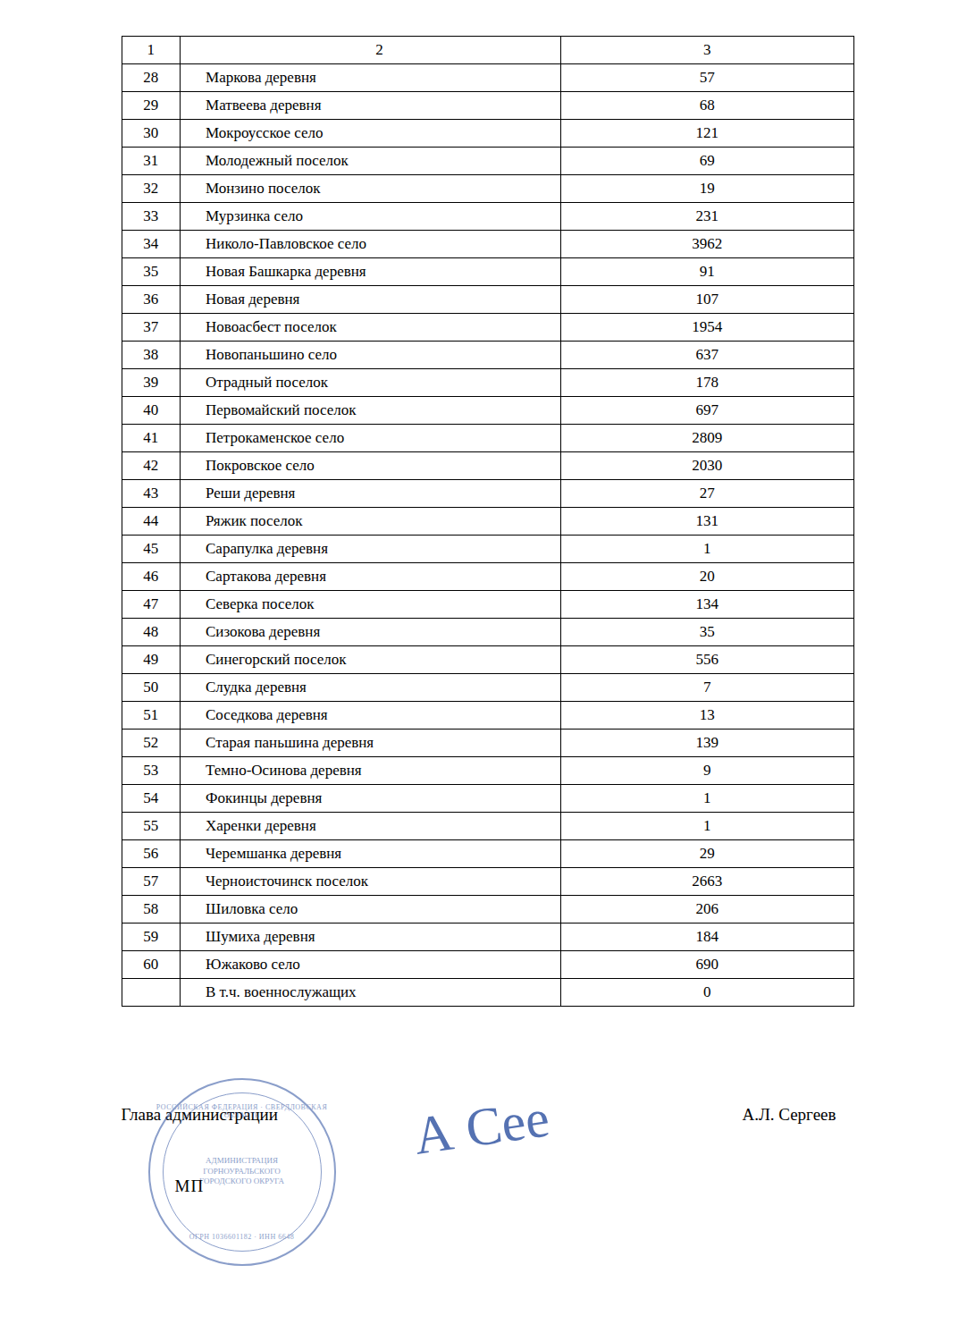| 1 | 2 | 3 |
| --- | --- | --- |
| 28 | Маркова деревня | 57 |
| 29 | Матвеева деревня | 68 |
| 30 | Мокроусское село | 121 |
| 31 | Молодежный поселок | 69 |
| 32 | Монзино поселок | 19 |
| 33 | Мурзинка село | 231 |
| 34 | Николо-Павловское село | 3962 |
| 35 | Новая Башкарка деревня | 91 |
| 36 | Новая деревня | 107 |
| 37 | Новоасбест поселок | 1954 |
| 38 | Новопаньшино село | 637 |
| 39 | Отрадный поселок | 178 |
| 40 | Первомайский поселок | 697 |
| 41 | Петрокаменское село | 2809 |
| 42 | Покровское село | 2030 |
| 43 | Реши деревня | 27 |
| 44 | Ряжик поселок | 131 |
| 45 | Сарапулка деревня | 1 |
| 46 | Сартакова деревня | 20 |
| 47 | Северка поселок | 134 |
| 48 | Сизокова деревня | 35 |
| 49 | Синегорский поселок | 556 |
| 50 | Слудка деревня | 7 |
| 51 | Соседкова деревня | 13 |
| 52 | Старая паньшина деревня | 139 |
| 53 | Темно-Осинова деревня | 9 |
| 54 | Фокинцы деревня | 1 |
| 55 | Харенки деревня | 1 |
| 56 | Черемшанка деревня | 29 |
| 57 | Черноисточинск поселок | 2663 |
| 58 | Шиловка село | 206 |
| 59 | Шумиха деревня | 184 |
| 60 | Южаково село | 690 |
| | В т.ч. военнослужащих | 0 |
Глава администрации
РОССИЙСКАЯ ФЕДЕРАЦИЯ · СВЕРДЛОВСКАЯ ОБЛАСТЬ
АДМИНИСТРАЦИЯ
ГОРНОУРАЛЬСКОГО
ГОРОДСКОГО ОКРУГА
ОГРН 1036601182 · ИНН 6648
A Cee
МП
А.Л. Сергеев